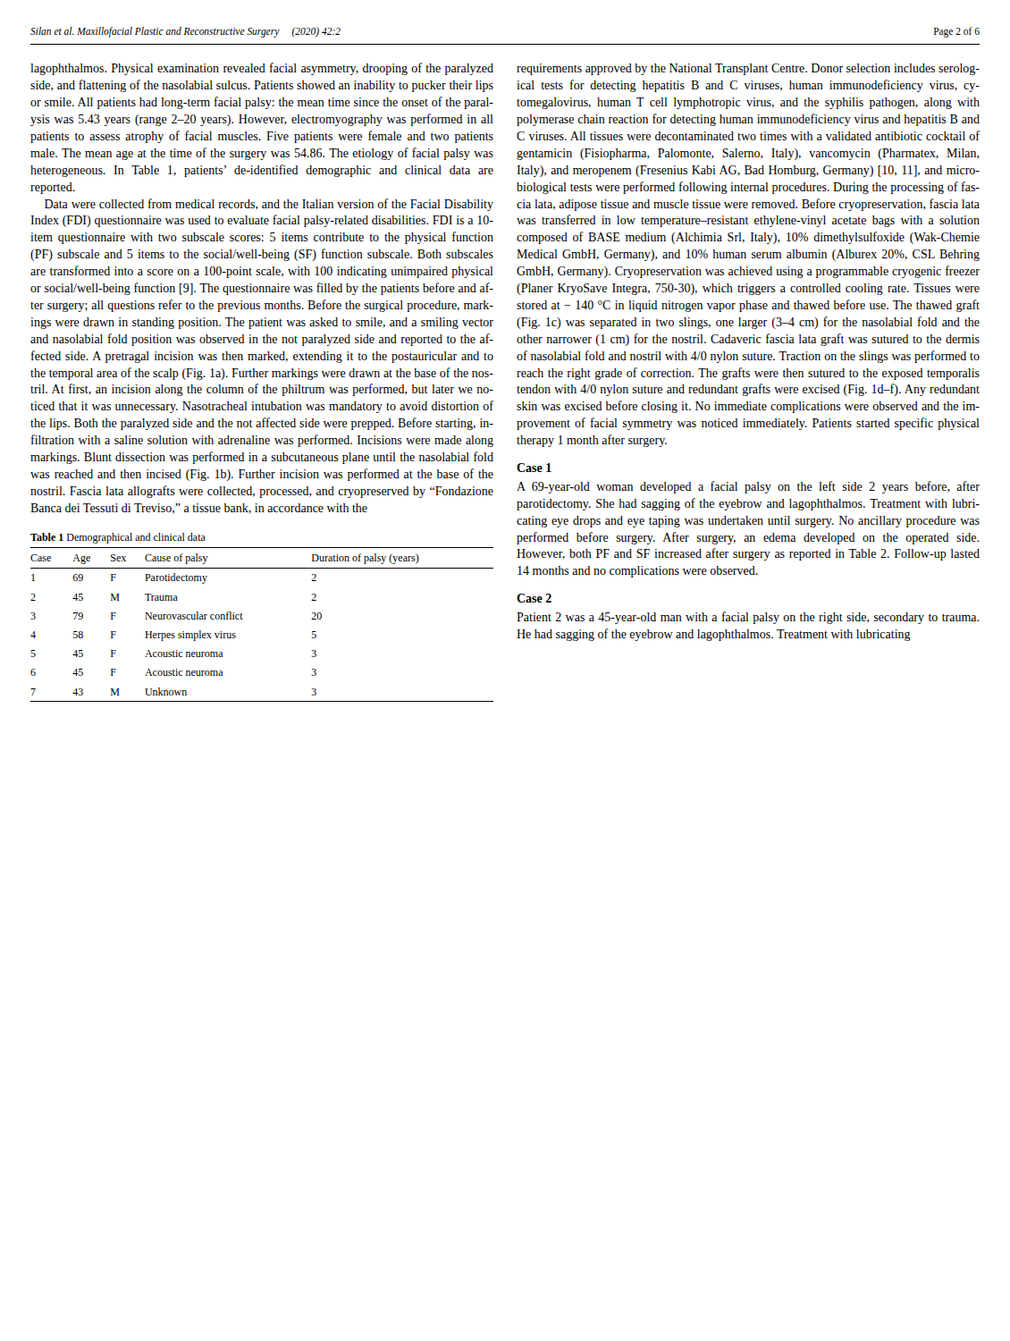Silan et al. Maxillofacial Plastic and Reconstructive Surgery (2020) 42:2
Page 2 of 6
lagophthalmos. Physical examination revealed facial asymmetry, drooping of the paralyzed side, and flattening of the nasolabial sulcus. Patients showed an inability to pucker their lips or smile. All patients had long-term facial palsy: the mean time since the onset of the paralysis was 5.43 years (range 2–20 years). However, electromyography was performed in all patients to assess atrophy of facial muscles. Five patients were female and two patients male. The mean age at the time of the surgery was 54.86. The etiology of facial palsy was heterogeneous. In Table 1, patients’ de-identified demographic and clinical data are reported.
Data were collected from medical records, and the Italian version of the Facial Disability Index (FDI) questionnaire was used to evaluate facial palsy-related disabilities. FDI is a 10-item questionnaire with two subscale scores: 5 items contribute to the physical function (PF) subscale and 5 items to the social/well-being (SF) function subscale. Both subscales are transformed into a score on a 100-point scale, with 100 indicating unimpaired physical or social/well-being function [9]. The questionnaire was filled by the patients before and after surgery; all questions refer to the previous months. Before the surgical procedure, markings were drawn in standing position. The patient was asked to smile, and a smiling vector and nasolabial fold position was observed in the not paralyzed side and reported to the affected side. A pretragal incision was then marked, extending it to the postauricular and to the temporal area of the scalp (Fig. 1a). Further markings were drawn at the base of the nostril. At first, an incision along the column of the philtrum was performed, but later we noticed that it was unnecessary. Nasotracheal intubation was mandatory to avoid distortion of the lips. Both the paralyzed side and the not affected side were prepped. Before starting, infiltration with a saline solution with adrenaline was performed. Incisions were made along markings. Blunt dissection was performed in a subcutaneous plane until the nasolabial fold was reached and then incised (Fig. 1b). Further incision was performed at the base of the nostril. Fascia lata allografts were collected, processed, and cryopreserved by “Fondazione Banca dei Tessuti di Treviso,” a tissue bank, in accordance with the
Table 1 Demographical and clinical data
| Case | Age | Sex | Cause of palsy | Duration of palsy (years) |
| --- | --- | --- | --- | --- |
| 1 | 69 | F | Parotidectomy | 2 |
| 2 | 45 | M | Trauma | 2 |
| 3 | 79 | F | Neurovascular conflict | 20 |
| 4 | 58 | F | Herpes simplex virus | 5 |
| 5 | 45 | F | Acoustic neuroma | 3 |
| 6 | 45 | F | Acoustic neuroma | 3 |
| 7 | 43 | M | Unknown | 3 |
requirements approved by the National Transplant Centre. Donor selection includes serological tests for detecting hepatitis B and C viruses, human immunodeficiency virus, cytomegalovirus, human T cell lymphotropic virus, and the syphilis pathogen, along with polymerase chain reaction for detecting human immunodeficiency virus and hepatitis B and C viruses. All tissues were decontaminated two times with a validated antibiotic cocktail of gentamicin (Fisiopharma, Palomonte, Salerno, Italy), vancomycin (Pharmatex, Milan, Italy), and meropenem (Fresenius Kabi AG, Bad Homburg, Germany) [10, 11], and microbiological tests were performed following internal procedures. During the processing of fascia lata, adipose tissue and muscle tissue were removed. Before cryopreservation, fascia lata was transferred in low temperature–resistant ethylene-vinyl acetate bags with a solution composed of BASE medium (Alchimia Srl, Italy), 10% dimethylsulfoxide (Wak-Chemie Medical GmbH, Germany), and 10% human serum albumin (Alburex 20%, CSL Behring GmbH, Germany). Cryopreservation was achieved using a programmable cryogenic freezer (Planer KryoSave Integra, 750-30), which triggers a controlled cooling rate. Tissues were stored at − 140 °C in liquid nitrogen vapor phase and thawed before use. The thawed graft (Fig. 1c) was separated in two slings, one larger (3–4 cm) for the nasolabial fold and the other narrower (1 cm) for the nostril. Cadaveric fascia lata graft was sutured to the dermis of nasolabial fold and nostril with 4/0 nylon suture. Traction on the slings was performed to reach the right grade of correction. The grafts were then sutured to the exposed temporalis tendon with 4/0 nylon suture and redundant grafts were excised (Fig. 1d–f). Any redundant skin was excised before closing it. No immediate complications were observed and the improvement of facial symmetry was noticed immediately. Patients started specific physical therapy 1 month after surgery.
Case 1
A 69-year-old woman developed a facial palsy on the left side 2 years before, after parotidectomy. She had sagging of the eyebrow and lagophthalmos. Treatment with lubricating eye drops and eye taping was undertaken until surgery. No ancillary procedure was performed before surgery. After surgery, an edema developed on the operated side. However, both PF and SF increased after surgery as reported in Table 2. Follow-up lasted 14 months and no complications were observed.
Case 2
Patient 2 was a 45-year-old man with a facial palsy on the right side, secondary to trauma. He had sagging of the eyebrow and lagophthalmos. Treatment with lubricating